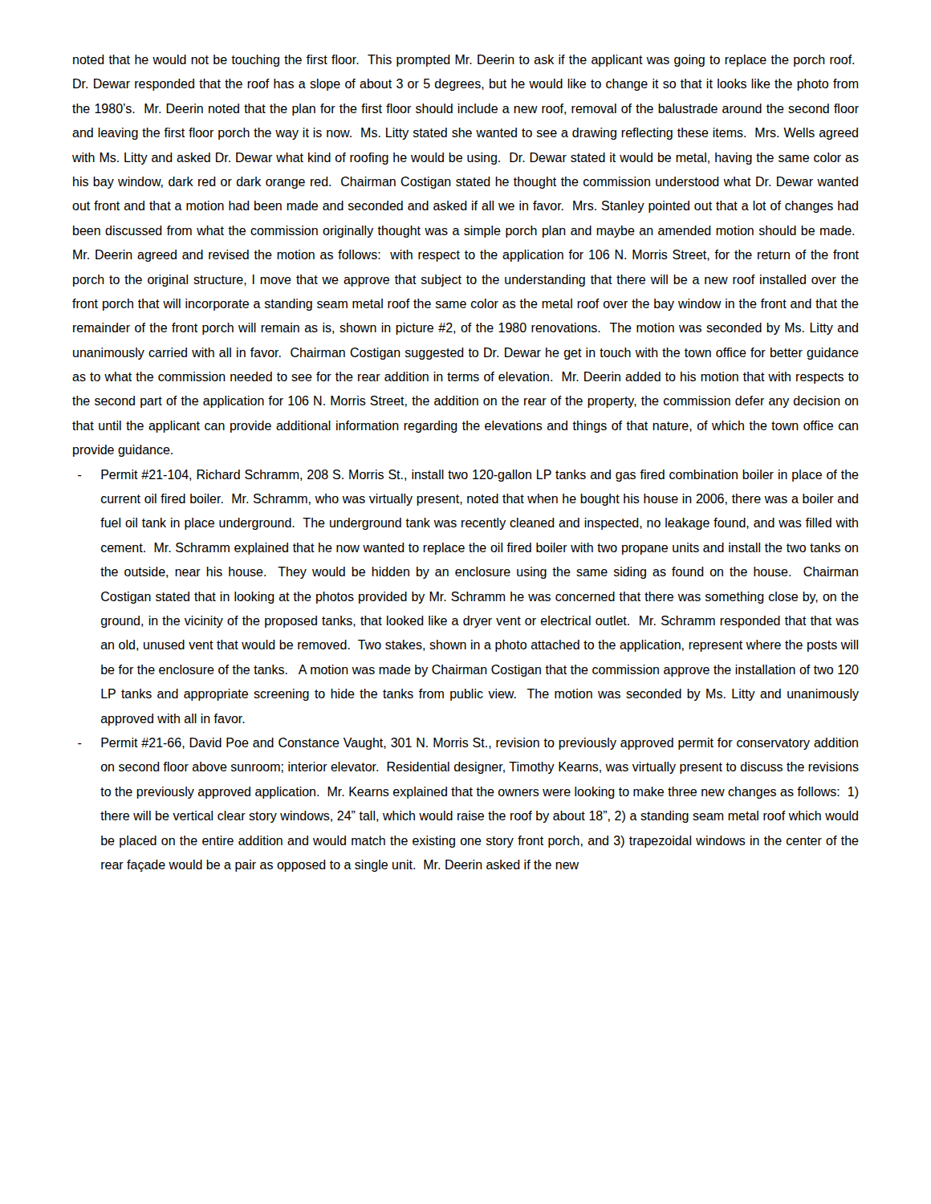noted that he would not be touching the first floor. This prompted Mr. Deerin to ask if the applicant was going to replace the porch roof. Dr. Dewar responded that the roof has a slope of about 3 or 5 degrees, but he would like to change it so that it looks like the photo from the 1980’s. Mr. Deerin noted that the plan for the first floor should include a new roof, removal of the balustrade around the second floor and leaving the first floor porch the way it is now. Ms. Litty stated she wanted to see a drawing reflecting these items. Mrs. Wells agreed with Ms. Litty and asked Dr. Dewar what kind of roofing he would be using. Dr. Dewar stated it would be metal, having the same color as his bay window, dark red or dark orange red. Chairman Costigan stated he thought the commission understood what Dr. Dewar wanted out front and that a motion had been made and seconded and asked if all we in favor. Mrs. Stanley pointed out that a lot of changes had been discussed from what the commission originally thought was a simple porch plan and maybe an amended motion should be made. Mr. Deerin agreed and revised the motion as follows: with respect to the application for 106 N. Morris Street, for the return of the front porch to the original structure, I move that we approve that subject to the understanding that there will be a new roof installed over the front porch that will incorporate a standing seam metal roof the same color as the metal roof over the bay window in the front and that the remainder of the front porch will remain as is, shown in picture #2, of the 1980 renovations. The motion was seconded by Ms. Litty and unanimously carried with all in favor. Chairman Costigan suggested to Dr. Dewar he get in touch with the town office for better guidance as to what the commission needed to see for the rear addition in terms of elevation. Mr. Deerin added to his motion that with respects to the second part of the application for 106 N. Morris Street, the addition on the rear of the property, the commission defer any decision on that until the applicant can provide additional information regarding the elevations and things of that nature, of which the town office can provide guidance.
Permit #21-104, Richard Schramm, 208 S. Morris St., install two 120-gallon LP tanks and gas fired combination boiler in place of the current oil fired boiler. Mr. Schramm, who was virtually present, noted that when he bought his house in 2006, there was a boiler and fuel oil tank in place underground. The underground tank was recently cleaned and inspected, no leakage found, and was filled with cement. Mr. Schramm explained that he now wanted to replace the oil fired boiler with two propane units and install the two tanks on the outside, near his house. They would be hidden by an enclosure using the same siding as found on the house. Chairman Costigan stated that in looking at the photos provided by Mr. Schramm he was concerned that there was something close by, on the ground, in the vicinity of the proposed tanks, that looked like a dryer vent or electrical outlet. Mr. Schramm responded that that was an old, unused vent that would be removed. Two stakes, shown in a photo attached to the application, represent where the posts will be for the enclosure of the tanks. A motion was made by Chairman Costigan that the commission approve the installation of two 120 LP tanks and appropriate screening to hide the tanks from public view. The motion was seconded by Ms. Litty and unanimously approved with all in favor.
Permit #21-66, David Poe and Constance Vaught, 301 N. Morris St., revision to previously approved permit for conservatory addition on second floor above sunroom; interior elevator. Residential designer, Timothy Kearns, was virtually present to discuss the revisions to the previously approved application. Mr. Kearns explained that the owners were looking to make three new changes as follows: 1) there will be vertical clear story windows, 24” tall, which would raise the roof by about 18”, 2) a standing seam metal roof which would be placed on the entire addition and would match the existing one story front porch, and 3) trapezoidal windows in the center of the rear façade would be a pair as opposed to a single unit. Mr. Deerin asked if the new